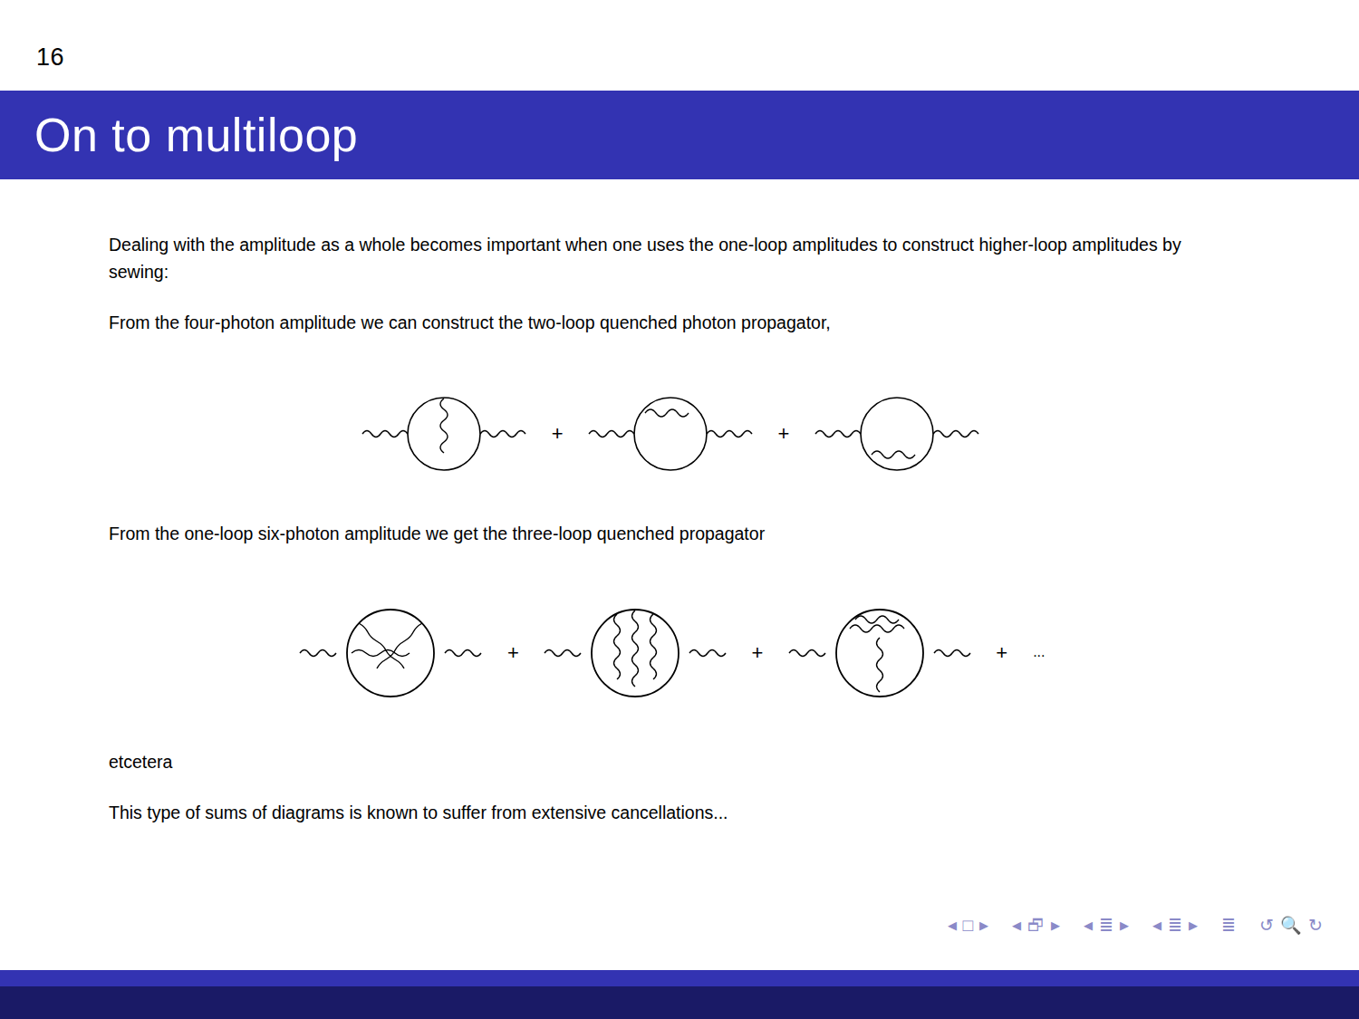16
On to multiloop
Dealing with the amplitude as a whole becomes important when one uses the one-loop amplitudes to construct higher-loop amplitudes by sewing:
From the four-photon amplitude we can construct the two-loop quenched photon propagator,
+ +
From the one-loop six-photon amplitude we get the three-loop quenched propagator
+ + +...
etcetera
This type of sums of diagrams is known to suffer from extensive cancellations...
◀□▶ ◀🗗▶ ◀≣▶ ◀≣▶ ≣ ↺🔍↻